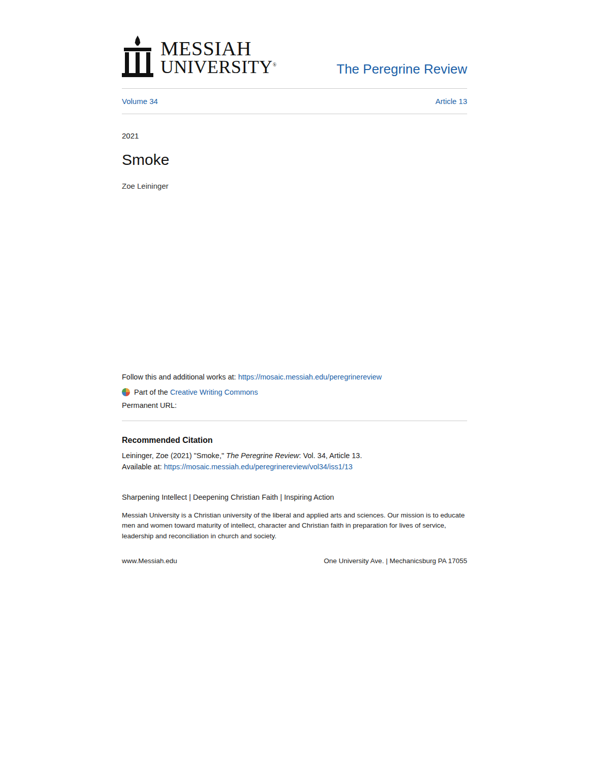MESSIAH
UNIVERSITY®
The Peregrine Review
Volume 34
Article 13
2021
Smoke
Zoe Leininger
Follow this and additional works at: https://mosaic.messiah.edu/peregrinereview
Part of the Creative Writing Commons
Permanent URL:
Recommended Citation
Leininger, Zoe (2021) "Smoke," The Peregrine Review: Vol. 34, Article 13.
Available at: https://mosaic.messiah.edu/peregrinereview/vol34/iss1/13
Sharpening Intellect | Deepening Christian Faith | Inspiring Action
Messiah University is a Christian university of the liberal and applied arts and sciences. Our mission is to educate men and women toward maturity of intellect, character and Christian faith in preparation for lives of service, leadership and reconciliation in church and society.
www.Messiah.edu
One University Ave. | Mechanicsburg PA 17055